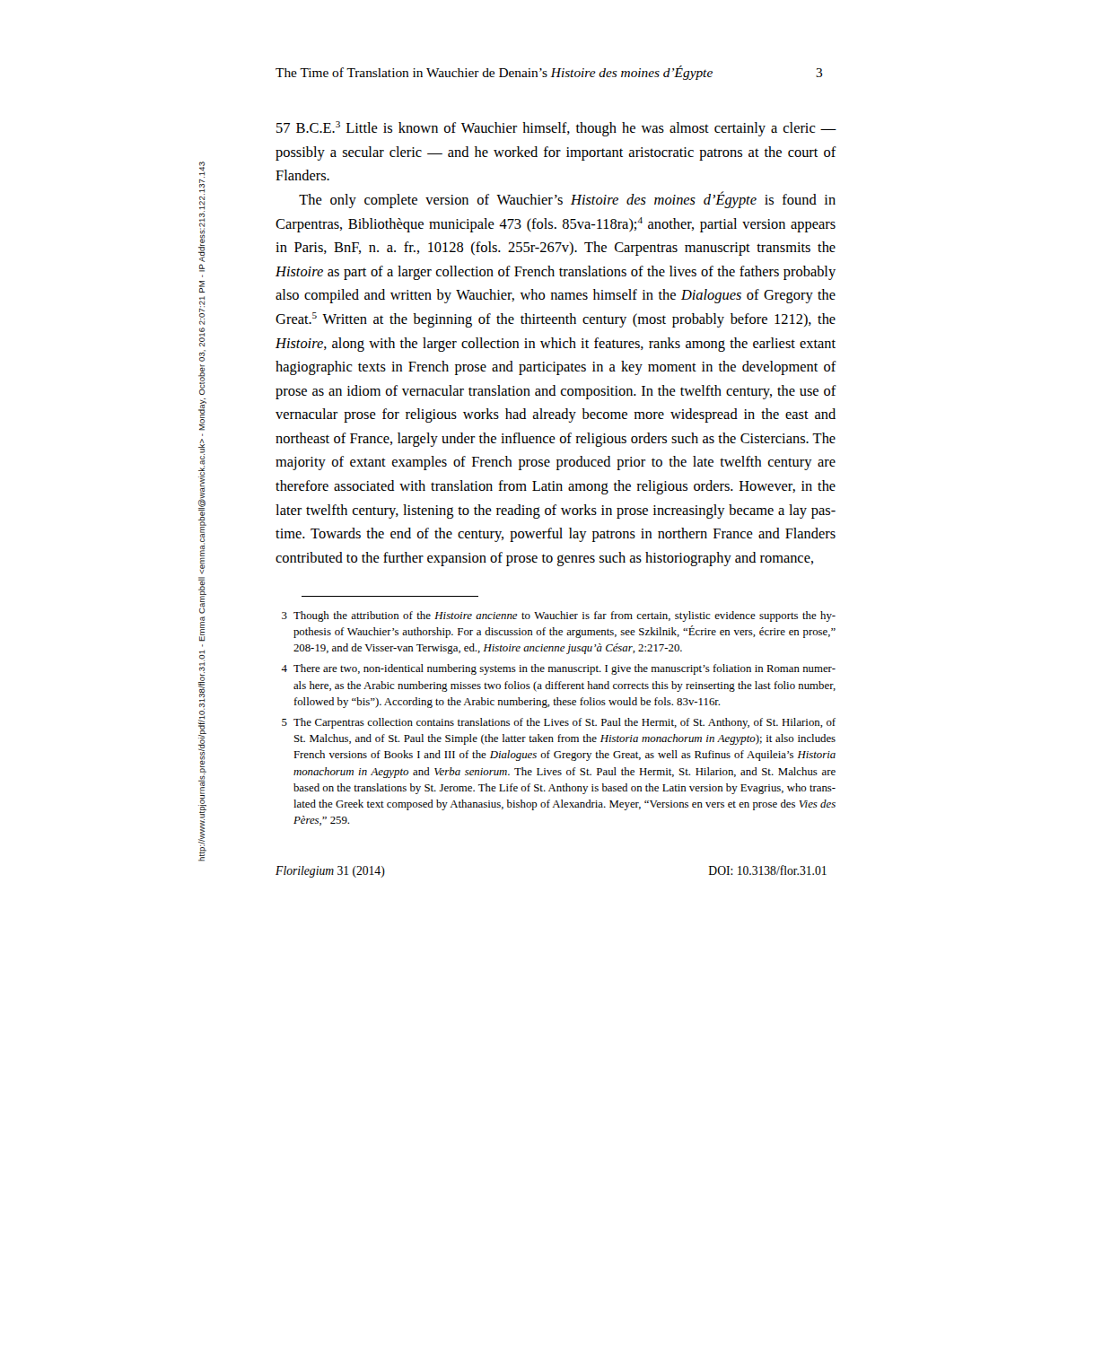http://www.utpjournals.press/doi/pdf/10.3138/flor.31.01 - Emma Campbell <emma.campbell@warwick.ac.uk> - Monday, October 03, 2016 2:07:21 PM - IP Address:213.122.137.143
The Time of Translation in Wauchier de Denain’s Histoire des moines d’Égypte 3
57 B.C.E.3 Little is known of Wauchier himself, though he was almost certainly a cleric — possibly a secular cleric — and he worked for important aristocratic patrons at the court of Flanders.
The only complete version of Wauchier’s Histoire des moines d’Égypte is found in Carpentras, Bibliothèque municipale 473 (fols. 85va-118ra);4 another, partial version appears in Paris, BnF, n. a. fr., 10128 (fols. 255r-267v). The Carpentras manuscript transmits the Histoire as part of a larger collection of French translations of the lives of the fathers probably also compiled and written by Wauchier, who names himself in the Dialogues of Gregory the Great.5 Written at the beginning of the thirteenth century (most probably before 1212), the Histoire, along with the larger collection in which it features, ranks among the earliest extant hagiographic texts in French prose and participates in a key moment in the development of prose as an idiom of vernacular translation and composition. In the twelfth century, the use of vernacular prose for religious works had already become more widespread in the east and northeast of France, largely under the influence of religious orders such as the Cistercians. The majority of extant examples of French prose produced prior to the late twelfth century are therefore associated with translation from Latin among the religious orders. However, in the later twelfth century, listening to the reading of works in prose increasingly became a lay pastime. Towards the end of the century, powerful lay patrons in northern France and Flanders contributed to the further expansion of prose to genres such as historiography and romance,
3
Though the attribution of the Histoire ancienne to Wauchier is far from certain, stylistic evidence supports the hypothesis of Wauchier’s authorship. For a discussion of the arguments, see Szkilnik, “Écrire en vers, écrire en prose,” 208-19, and de Visser-van Terwisga, ed., Histoire ancienne jusqu’à César, 2:217-20.
4
There are two, non-identical numbering systems in the manuscript. I give the manuscript’s foliation in Roman numerals here, as the Arabic numbering misses two folios (a different hand corrects this by reinserting the last folio number, followed by “bis”). According to the Arabic numbering, these folios would be fols. 83v-116r.
5
The Carpentras collection contains translations of the Lives of St. Paul the Hermit, of St. Anthony, of St. Hilarion, of St. Malchus, and of St. Paul the Simple (the latter taken from the Historia monachorum in Aegypto); it also includes French versions of Books I and III of the Dialogues of Gregory the Great, as well as Rufinus of Aquileia’s Historia monachorum in Aegypto and Verba seniorum. The Lives of St. Paul the Hermit, St. Hilarion, and St. Malchus are based on the translations by St. Jerome. The Life of St. Anthony is based on the Latin version by Evagrius, who translated the Greek text composed by Athanasius, bishop of Alexandria. Meyer, “Versions en vers et en prose des Vies des Pères,” 259.
Florilegium 31 (2014) DOI: 10.3138/flor.31.01